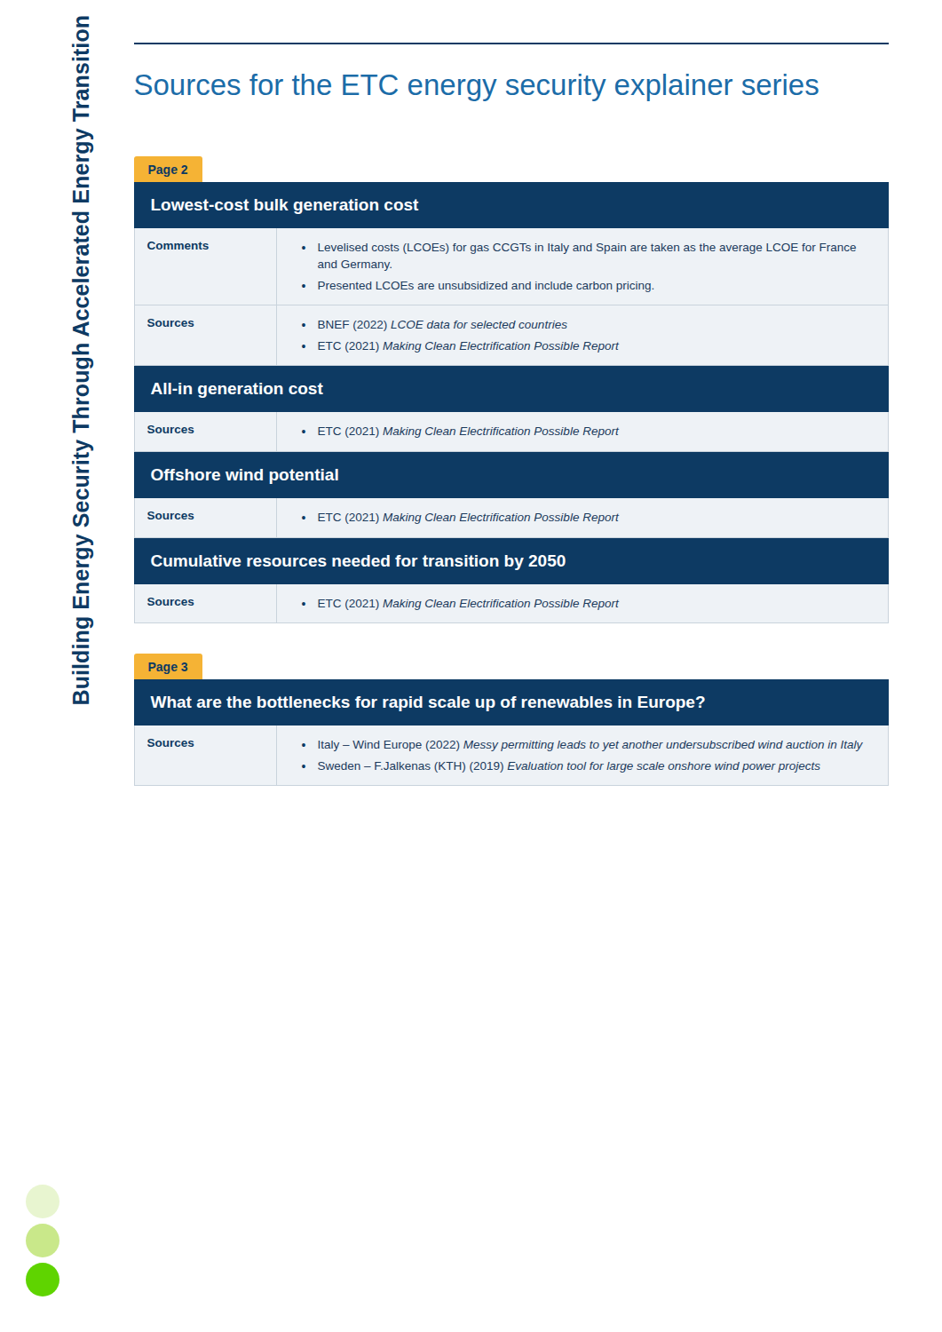Building Energy Security Through Accelerated Energy Transition
Sources for the ETC energy security explainer series
Page 2
| Lowest-cost bulk generation cost |
| --- |
| Comments | Levelised costs (LCOEs) for gas CCGTs in Italy and Spain are taken as the average LCOE for France and Germany. Presented LCOEs are unsubsidized and include carbon pricing. |
| Sources | BNEF (2022) LCOE data for selected countries ETC (2021) Making Clean Electrification Possible Report |
| All-in generation cost |
| --- |
| Sources | ETC (2021) Making Clean Electrification Possible Report |
| Offshore wind potential |
| --- |
| Sources | ETC (2021) Making Clean Electrification Possible Report |
| Cumulative resources needed for transition by 2050 |
| --- |
| Sources | ETC (2021) Making Clean Electrification Possible Report |
Page 3
| What are the bottlenecks for rapid scale up of renewables in Europe? |
| --- |
| Sources | Italy – Wind Europe (2022) Messy permitting leads to yet another undersubscribed wind auction in Italy Sweden – F.Jalkenas (KTH) (2019) Evaluation tool for large scale onshore wind power projects |